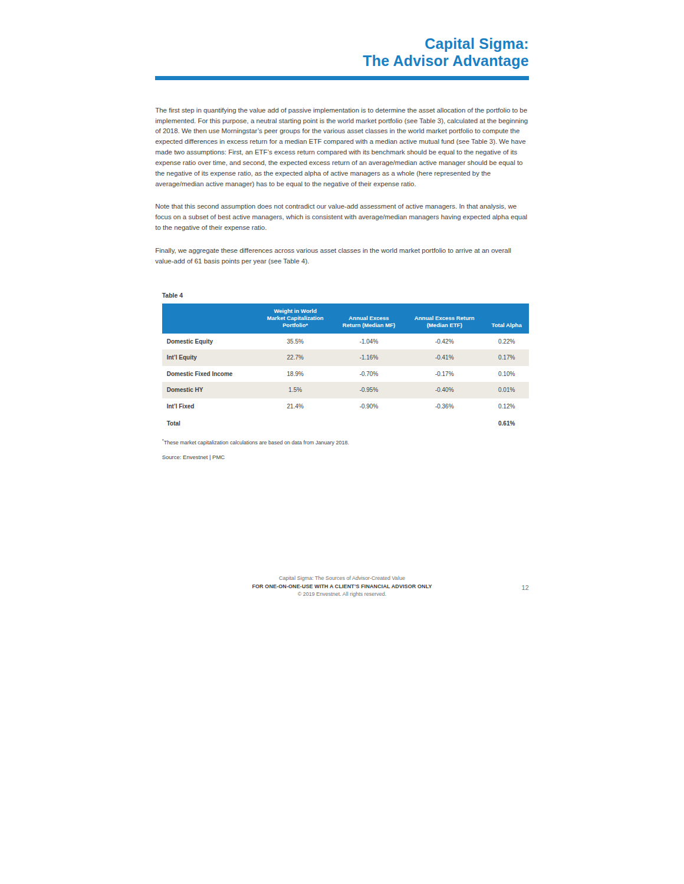Capital Sigma:
The Advisor Advantage
The first step in quantifying the value add of passive implementation is to determine the asset allocation of the portfolio to be implemented. For this purpose, a neutral starting point is the world market portfolio (see Table 3), calculated at the beginning of 2018. We then use Morningstar’s peer groups for the various asset classes in the world market portfolio to compute the expected differences in excess return for a median ETF compared with a median active mutual fund (see Table 3). We have made two assumptions: First, an ETF’s excess return compared with its benchmark should be equal to the negative of its expense ratio over time, and second, the expected excess return of an average/median active manager should be equal to the negative of its expense ratio, as the expected alpha of active managers as a whole (here represented by the average/median active manager) has to be equal to the negative of their expense ratio.
Note that this second assumption does not contradict our value-add assessment of active managers. In that analysis, we focus on a subset of best active managers, which is consistent with average/median managers having expected alpha equal to the negative of their expense ratio.
Finally, we aggregate these differences across various asset classes in the world market portfolio to arrive at an overall value-add of 61 basis points per year (see Table 4).
Table 4
| | Weight in World Market Capitalization Portfolio* | Annual Excess Return (Median MF) | Annual Excess Return (Median ETF) | Total Alpha |
| --- | --- | --- | --- | --- |
| Domestic Equity | 35.5% | -1.04% | -0.42% | 0.22% |
| Int’l Equity | 22.7% | -1.16% | -0.41% | 0.17% |
| Domestic Fixed Income | 18.9% | -0.70% | -0.17% | 0.10% |
| Domestic HY | 1.5% | -0.95% | -0.40% | 0.01% |
| Int’l Fixed | 21.4% | -0.90% | -0.36% | 0.12% |
| Total | | | | 0.61% |
*These market capitalization calculations are based on data from January 2018.
Source: Envestnet | PMC
Capital Sigma: The Sources of Advisor-Created Value
FOR ONE-ON-ONE-USE WITH A CLIENT’S FINANCIAL ADVISOR ONLY
© 2019 Envestnet. All rights reserved.
12